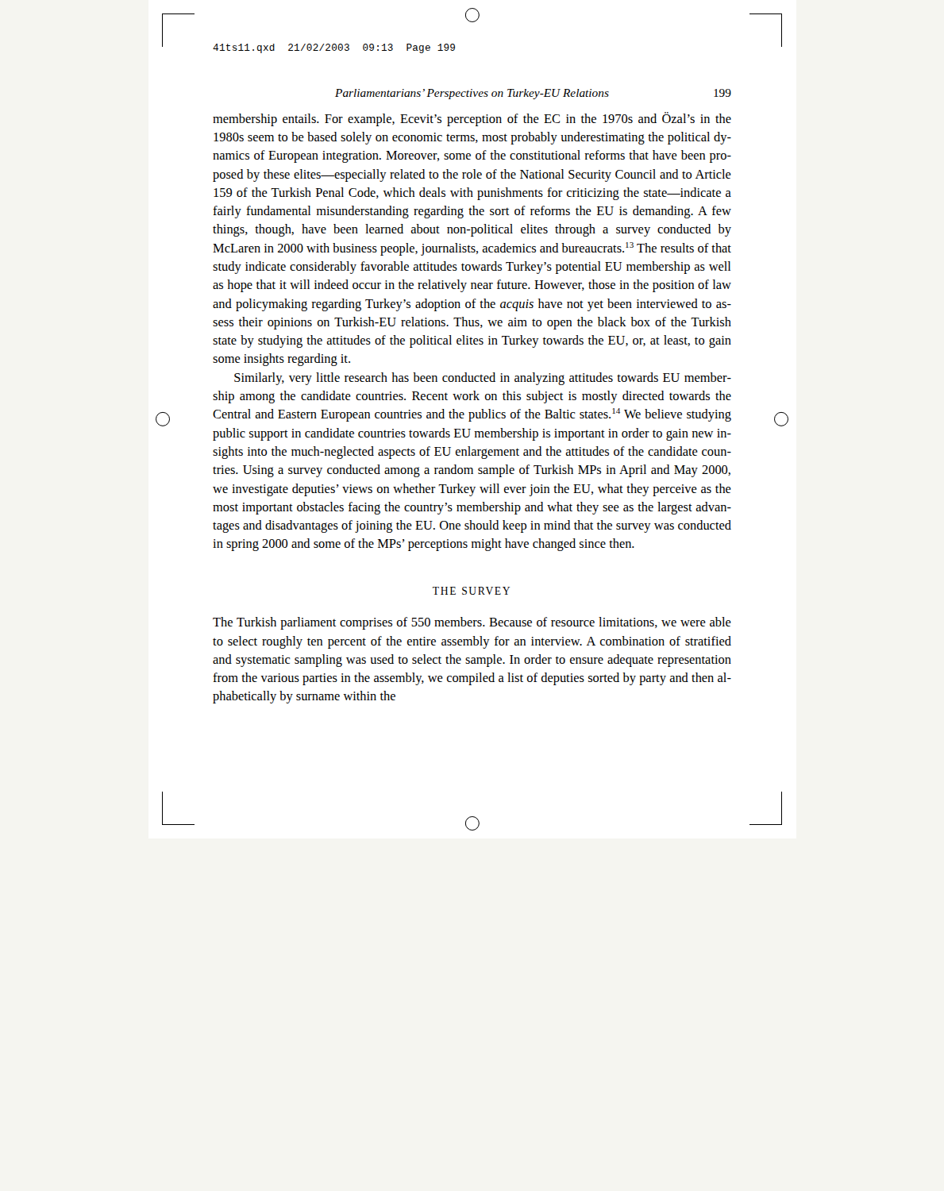41ts11.qxd 21/02/2003 09:13 Page 199
Parliamentarians’ Perspectives on Turkey-EU Relations 199
membership entails. For example, Ecevit’s perception of the EC in the 1970s and Özal’s in the 1980s seem to be based solely on economic terms, most probably underestimating the political dynamics of European integration. Moreover, some of the constitutional reforms that have been proposed by these elites—especially related to the role of the National Security Council and to Article 159 of the Turkish Penal Code, which deals with punishments for criticizing the state—indicate a fairly fundamental misunderstanding regarding the sort of reforms the EU is demanding. A few things, though, have been learned about non-political elites through a survey conducted by McLaren in 2000 with business people, journalists, academics and bureaucrats.13 The results of that study indicate considerably favorable attitudes towards Turkey’s potential EU membership as well as hope that it will indeed occur in the relatively near future. However, those in the position of law and policymaking regarding Turkey’s adoption of the acquis have not yet been interviewed to assess their opinions on Turkish-EU relations. Thus, we aim to open the black box of the Turkish state by studying the attitudes of the political elites in Turkey towards the EU, or, at least, to gain some insights regarding it.
Similarly, very little research has been conducted in analyzing attitudes towards EU membership among the candidate countries. Recent work on this subject is mostly directed towards the Central and Eastern European countries and the publics of the Baltic states.14 We believe studying public support in candidate countries towards EU membership is important in order to gain new insights into the much-neglected aspects of EU enlargement and the attitudes of the candidate countries. Using a survey conducted among a random sample of Turkish MPs in April and May 2000, we investigate deputies’ views on whether Turkey will ever join the EU, what they perceive as the most important obstacles facing the country’s membership and what they see as the largest advantages and disadvantages of joining the EU. One should keep in mind that the survey was conducted in spring 2000 and some of the MPs’ perceptions might have changed since then.
The Survey
The Turkish parliament comprises of 550 members. Because of resource limitations, we were able to select roughly ten percent of the entire assembly for an interview. A combination of stratified and systematic sampling was used to select the sample. In order to ensure adequate representation from the various parties in the assembly, we compiled a list of deputies sorted by party and then alphabetically by surname within the